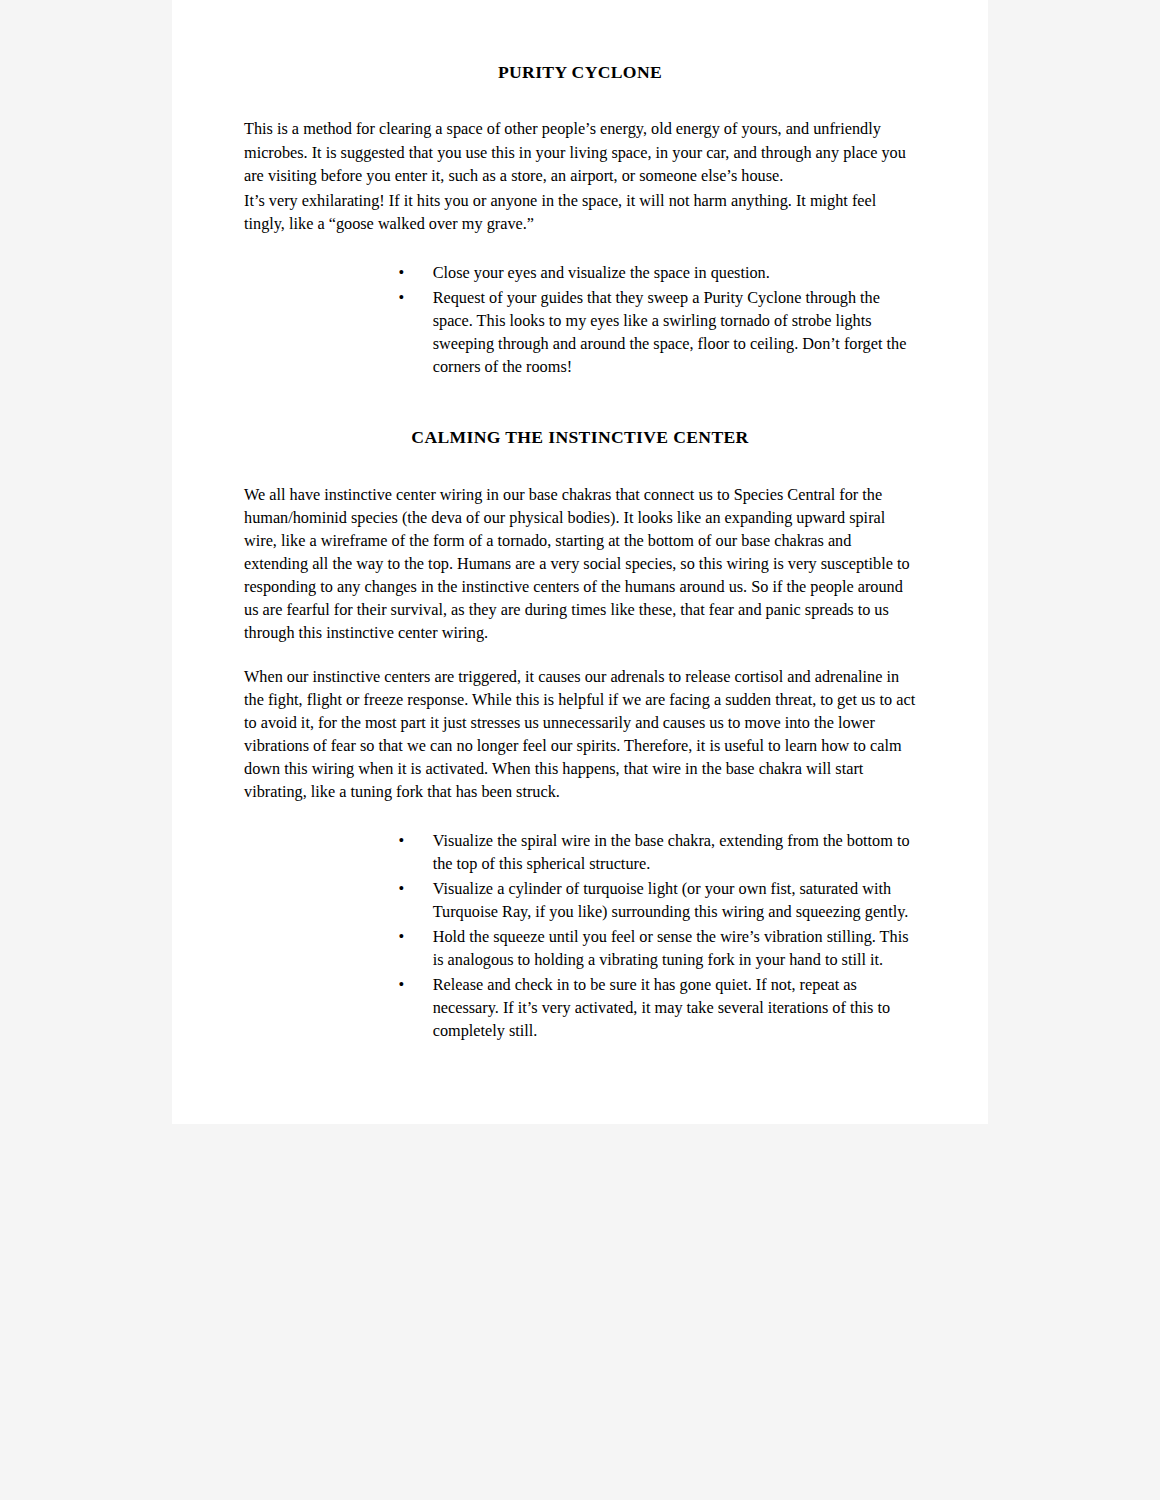PURITY CYCLONE
This is a method for clearing a space of other people’s energy, old energy of yours, and unfriendly microbes. It is suggested that you use this in your living space, in your car, and through any place you are visiting before you enter it, such as a store, an airport, or someone else’s house.
It’s very exhilarating! If it hits you or anyone in the space, it will not harm anything. It might feel tingly, like a “goose walked over my grave.”
Close your eyes and visualize the space in question.
Request of your guides that they sweep a Purity Cyclone through the space. This looks to my eyes like a swirling tornado of strobe lights sweeping through and around the space, floor to ceiling. Don’t forget the corners of the rooms!
CALMING THE INSTINCTIVE CENTER
We all have instinctive center wiring in our base chakras that connect us to Species Central for the human/hominid species (the deva of our physical bodies). It looks like an expanding upward spiral wire, like a wireframe of the form of a tornado, starting at the bottom of our base chakras and extending all the way to the top. Humans are a very social species, so this wiring is very susceptible to responding to any changes in the instinctive centers of the humans around us. So if the people around us are fearful for their survival, as they are during times like these, that fear and panic spreads to us through this instinctive center wiring.
When our instinctive centers are triggered, it causes our adrenals to release cortisol and adrenaline in the fight, flight or freeze response. While this is helpful if we are facing a sudden threat, to get us to act to avoid it, for the most part it just stresses us unnecessarily and causes us to move into the lower vibrations of fear so that we can no longer feel our spirits. Therefore, it is useful to learn how to calm down this wiring when it is activated. When this happens, that wire in the base chakra will start vibrating, like a tuning fork that has been struck.
Visualize the spiral wire in the base chakra, extending from the bottom to the top of this spherical structure.
Visualize a cylinder of turquoise light (or your own fist, saturated with Turquoise Ray, if you like) surrounding this wiring and squeezing gently.
Hold the squeeze until you feel or sense the wire’s vibration stilling. This is analogous to holding a vibrating tuning fork in your hand to still it.
Release and check in to be sure it has gone quiet. If not, repeat as necessary. If it’s very activated, it may take several iterations of this to completely still.